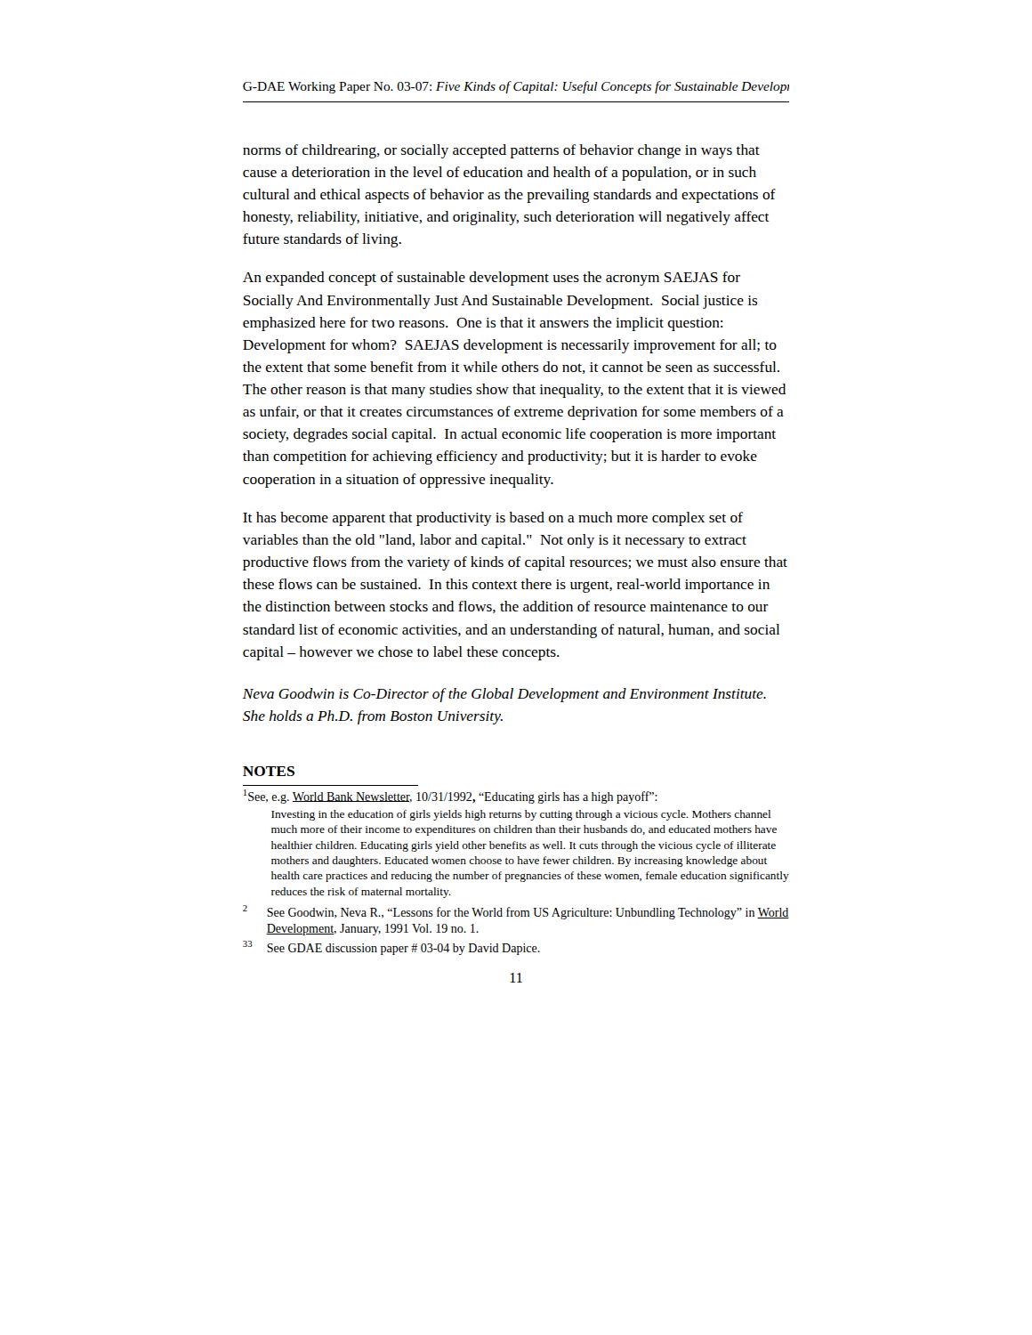G-DAE Working Paper No. 03-07: Five Kinds of Capital: Useful Concepts for Sustainable Development
norms of childrearing, or socially accepted patterns of behavior change in ways that cause a deterioration in the level of education and health of a population, or in such cultural and ethical aspects of behavior as the prevailing standards and expectations of honesty, reliability, initiative, and originality, such deterioration will negatively affect future standards of living.
An expanded concept of sustainable development uses the acronym SAEJAS for Socially And Environmentally Just And Sustainable Development. Social justice is emphasized here for two reasons. One is that it answers the implicit question: Development for whom? SAEJAS development is necessarily improvement for all; to the extent that some benefit from it while others do not, it cannot be seen as successful. The other reason is that many studies show that inequality, to the extent that it is viewed as unfair, or that it creates circumstances of extreme deprivation for some members of a society, degrades social capital. In actual economic life cooperation is more important than competition for achieving efficiency and productivity; but it is harder to evoke cooperation in a situation of oppressive inequality.
It has become apparent that productivity is based on a much more complex set of variables than the old "land, labor and capital." Not only is it necessary to extract productive flows from the variety of kinds of capital resources; we must also ensure that these flows can be sustained. In this context there is urgent, real-world importance in the distinction between stocks and flows, the addition of resource maintenance to our standard list of economic activities, and an understanding of natural, human, and social capital – however we chose to label these concepts.
Neva Goodwin is Co-Director of the Global Development and Environment Institute. She holds a Ph.D. from Boston University.
NOTES
1 See, e.g. World Bank Newsletter, 10/31/1992, “Educating girls has a high payoff”:
Investing in the education of girls yields high returns by cutting through a vicious cycle. Mothers channel much more of their income to expenditures on children than their husbands do, and educated mothers have healthier children. Educating girls yield other benefits as well. It cuts through the vicious cycle of illiterate mothers and daughters. Educated women choose to have fewer children. By increasing knowledge about health care practices and reducing the number of pregnancies of these women, female education significantly reduces the risk of maternal mortality.
2 See Goodwin, Neva R., “Lessons for the World from US Agriculture: Unbundling Technology” in World Development, January, 1991 Vol. 19 no. 1.
33 See GDAE discussion paper # 03-04 by David Dapice.
11